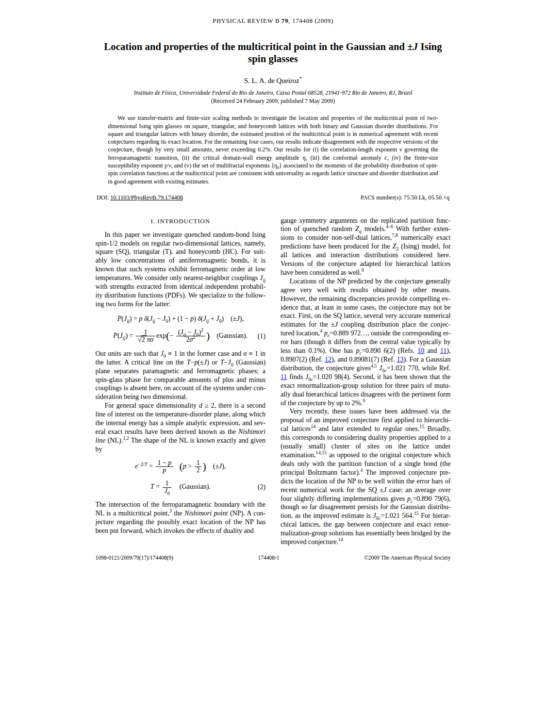PHYSICAL REVIEW B 79, 174408 (2009)
Location and properties of the multicritical point in the Gaussian and ±J Ising spin glasses
S. L. A. de Queiroz*
Instituto de Física, Universidade Federal do Rio de Janeiro, Caixa Postal 68528, 21941-972 Rio de Janeiro, RJ, Brazil
(Received 24 February 2009; published 7 May 2009)
We use transfer-matrix and finite-size scaling methods to investigate the location and properties of the multicritical point of two-dimensional Ising spin glasses on square, triangular, and honeycomb lattices with both binary and Gaussian disorder distributions. For square and triangular lattices with binary disorder, the estimated position of the multicritical point is in numerical agreement with recent conjectures regarding its exact location. For the remaining four cases, our results indicate disagreement with the respective versions of the conjecture, though by very small amounts, never exceeding 0.2%. Our results for (i) the correlation-length exponent ν governing the ferroparamagnetic transition, (ii) the critical domain-wall energy amplitude η, (iii) the conformal anomaly c, (iv) the finite-size susceptibility exponent γ/ν, and (v) the set of multifractal exponents {ηk} associated to the moments of the probability distribution of spin-spin correlation functions at the multicritical point are consistent with universality as regards lattice structure and disorder distribution and in good agreement with existing estimates.
DOI: 10.1103/PhysRevB.79.174408 PACS number(s): 75.50.Lk, 05.50.+q
I. INTRODUCTION
In this paper we investigate quenched random-bond Ising spin-1/2 models on regular two-dimensional lattices, namely, square (SQ), triangular (T), and honeycomb (HC). For suitably low concentrations of antiferromagnetic bonds, it is known that such systems exhibit ferromagnetic order at low temperatures. We consider only nearest-neighbor couplings Jij with strengths extracted from identical independent probability distribution functions (PDFs). We specialize to the following two forms for the latter:
P(Jij) = p δ(Jij − J0) + (1 − p) δ(Jij + J0) (±J),
P(Jij) = 1√2 πσexp(− (Jij − J0)22σ2) (Gaussian). (1)
Our units are such that J0 ≡ 1 in the former case and σ ≡ 1 in the latter. A critical line on the T−p(±J) or T−J0 (Gaussian) plane separates paramagnetic and ferromagnetic phases; a spin-glass phase for comparable amounts of plus and minus couplings is absent here, on account of the systems under consideration being two dimensional.
For general space dimensionality d ≥ 2, there is a second line of interest on the temperature-disorder plane, along which the internal energy has a simple analytic expression, and several exact results have been derived known as the Nishimori line (NL).1,2 The shape of the NL is known exactly and given by
e−2/T = 1 − p p (p > 12) (±J),
T = 1 J0 (Gaussian). (2)
The intersection of the ferroparamagnetic boundary with the NL is a multicritical point,3 the Nishimori point (NP). A conjecture regarding the possibly exact location of the NP has been put forward, which invokes the effects of duality and
gauge symmetry arguments on the replicated partition function of quenched random Zq models.4–6 With further extensions to consider non-self-dual lattices,7,8 numerically exact predictions have been produced for the Z2 (Ising) model, for all lattices and interaction distributions considered here. Versions of the conjecture adapted for hierarchical lattices have been considered as well.9
Locations of the NP predicted by the conjecture generally agree very well with results obtained by other means. However, the remaining discrepancies provide compelling evidence that, at least in some cases, the conjecture may not be exact. First, on the SQ lattice, several very accurate numerical estimates for the ±J coupling distribution place the conjectured location,4 pc=0.889 972…, outside the corresponding error bars (though it differs from the central value typically by less than 0.1%). One has pc=0.890 6(2) (Refs. 10 and 11), 0.8907(2) (Ref. 12), and 0.89081(7) (Ref. 13). For a Gaussian distribution, the conjecture gives4,5 J0c=1.021 770, while Ref. 11 finds J0c=1.020 98(4). Second, it has been shown that the exact renormalization-group solution for three pairs of mutually dual hierarchical lattices disagrees with the pertinent form of the conjecture by up to 2%.9
Very recently, these issues have been addressed via the proposal of an improved conjecture first applied to hierarchical lattices14 and later extended to regular ones.15 Broadly, this corresponds to considering duality properties applied to a (usually small) cluster of sites on the lattice under examination,14,15 as opposed to the original conjecture which deals only with the partition function of a single bond (the principal Boltzmann factor).4 The improved conjecture predicts the location of the NP to be well within the error bars of recent numerical work for the SQ ±J case: an average over four slightly differing implementations gives pc=0.890 79(6), though so far disagreement persists for the Gaussian distribution, as the improved estimate is J0c=1.021 564.15 For hierarchical lattices, the gap between conjecture and exact renormalization-group solutions has essentially been bridged by the improved conjecture.14
1098-0121/2009/79(17)/174408(9) 174408-1 ©2009 The American Physical Society